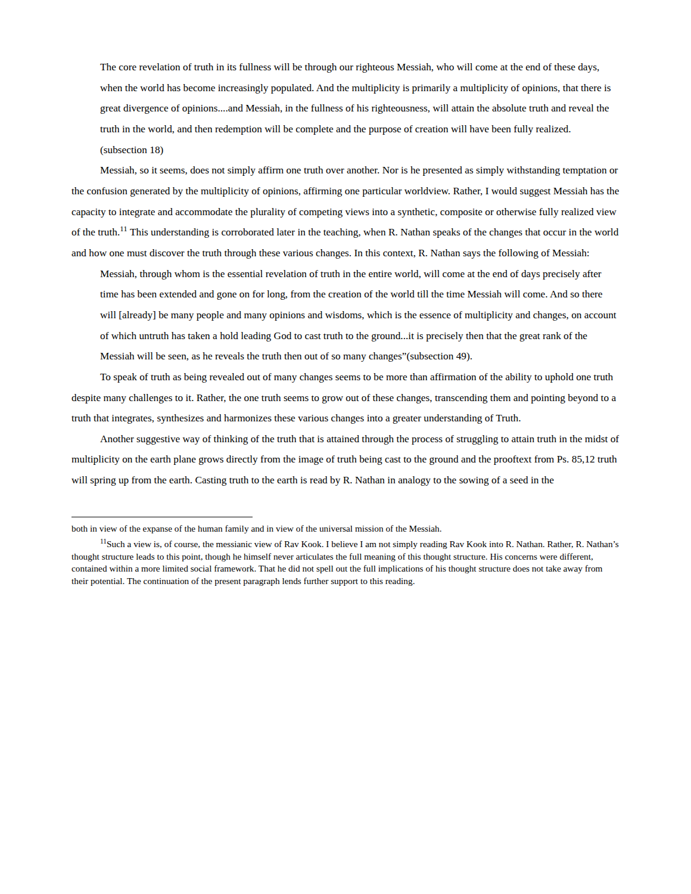The core revelation of truth in its fullness will be through our righteous Messiah, who will come at the end of these days, when the world has become increasingly populated. And the multiplicity is primarily a multiplicity of opinions, that there is great divergence of opinions....and Messiah, in the fullness of his righteousness, will attain the absolute truth and reveal the truth in the world, and then redemption will be complete and the purpose of creation will have been fully realized. (subsection 18)
Messiah, so it seems, does not simply affirm one truth over another. Nor is he presented as simply withstanding temptation or the confusion generated by the multiplicity of opinions, affirming one particular worldview. Rather, I would suggest Messiah has the capacity to integrate and accommodate the plurality of competing views into a synthetic, composite or otherwise fully realized view of the truth.11 This understanding is corroborated later in the teaching, when R. Nathan speaks of the changes that occur in the world and how one must discover the truth through these various changes. In this context, R. Nathan says the following of Messiah:
Messiah, through whom is the essential revelation of truth in the entire world, will come at the end of days precisely after time has been extended and gone on for long, from the creation of the world till the time Messiah will come. And so there will [already] be many people and many opinions and wisdoms, which is the essence of multiplicity and changes, on account of which untruth has taken a hold leading God to cast truth to the ground...it is precisely then that the great rank of the Messiah will be seen, as he reveals the truth then out of so many changes”(subsection 49).
To speak of truth as being revealed out of many changes seems to be more than affirmation of the ability to uphold one truth despite many challenges to it. Rather, the one truth seems to grow out of these changes, transcending them and pointing beyond to a truth that integrates, synthesizes and harmonizes these various changes into a greater understanding of Truth.
Another suggestive way of thinking of the truth that is attained through the process of struggling to attain truth in the midst of multiplicity on the earth plane grows directly from the image of truth being cast to the ground and the prooftext from Ps. 85,12 truth will spring up from the earth. Casting truth to the earth is read by R. Nathan in analogy to the sowing of a seed in the
both in view of the expanse of the human family and in view of the universal mission of the Messiah.
11Such a view is, of course, the messianic view of Rav Kook. I believe I am not simply reading Rav Kook into R. Nathan. Rather, R. Nathan’s thought structure leads to this point, though he himself never articulates the full meaning of this thought structure. His concerns were different, contained within a more limited social framework. That he did not spell out the full implications of his thought structure does not take away from their potential. The continuation of the present paragraph lends further support to this reading.